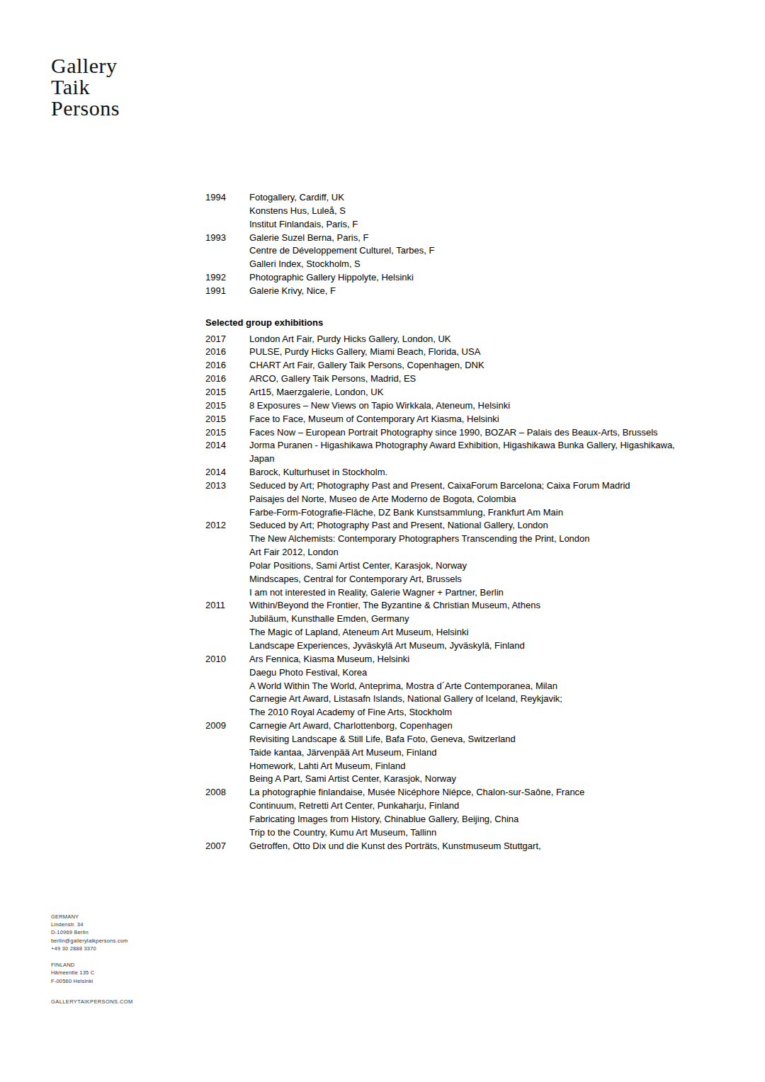Gallery Taik Persons
GERMANY
Lindenstr. 34
D-10969 Berlin
berlin@gallerytaikpersons.com
+49 30 2888 3370
FINLAND
Hämeentie 135 C
F-00560 Helsinki
GALLERYTAIKPERSONS.COM
| 1994 | Fotogallery, Cardiff, UK Konstens Hus, Luleå, S Institut Finlandais, Paris, F |
| 1993 | Galerie Suzel Berna, Paris, F Centre de Développement Culturel, Tarbes, F Galleri Index, Stockholm, S |
| 1992 | Photographic Gallery Hippolyte, Helsinki |
| 1991 | Galerie Krivy, Nice, F |
Selected group exhibitions
| 2017 | London Art Fair, Purdy Hicks Gallery, London, UK |
| 2016 | PULSE, Purdy Hicks Gallery, Miami Beach, Florida, USA |
| 2016 | CHART Art Fair, Gallery Taik Persons, Copenhagen, DNK |
| 2016 | ARCO, Gallery Taik Persons, Madrid, ES |
| 2015 | Art15, Maerzgalerie, London, UK |
| 2015 | 8 Exposures – New Views on Tapio Wirkkala, Ateneum, Helsinki |
| 2015 | Face to Face, Museum of Contemporary Art Kiasma, Helsinki |
| 2015 | Faces Now – European Portrait Photography since 1990, BOZAR – Palais des Beaux-Arts, Brussels |
| 2014 | Jorma Puranen - Higashikawa Photography Award Exhibition, Higashikawa Bunka Gallery, Higashikawa, Japan |
| 2014 | Barock, Kulturhuset in Stockholm. |
| 2013 | Seduced by Art; Photography Past and Present, CaixaForum Barcelona; Caixa Forum Madrid Paisajes del Norte, Museo de Arte Moderno de Bogota, Colombia Farbe-Form-Fotografie-Fläche, DZ Bank Kunstsammlung, Frankfurt Am Main |
| 2012 | Seduced by Art; Photography Past and Present, National Gallery, London The New Alchemists: Contemporary Photographers Transcending the Print, London Art Fair 2012, London Polar Positions, Sami Artist Center, Karasjok, Norway Mindscapes, Central for Contemporary Art, Brussels I am not interested in Reality, Galerie Wagner + Partner, Berlin |
| 2011 | Within/Beyond the Frontier, The Byzantine & Christian Museum, Athens Jubiläum, Kunsthalle Emden, Germany The Magic of Lapland, Ateneum Art Museum, Helsinki Landscape Experiences, Jyväskylä Art Museum, Jyväskylä, Finland |
| 2010 | Ars Fennica, Kiasma Museum, Helsinki Daegu Photo Festival, Korea A World Within The World, Anteprima, Mostra d´Arte Contemporanea, Milan Carnegie Art Award, Listasafn Islands, National Gallery of Iceland, Reykjavik; The 2010 Royal Academy of Fine Arts, Stockholm |
| 2009 | Carnegie Art Award, Charlottenborg, Copenhagen Revisiting Landscape & Still Life, Bafa Foto, Geneva, Switzerland Taide kantaa, Järvenpää Art Museum, Finland Homework, Lahti Art Museum, Finland Being A Part, Sami Artist Center, Karasjok, Norway |
| 2008 | La photographie finlandaise, Musée Nicéphore Niépce, Chalon-sur-Saône, France Continuum, Retretti Art Center, Punkaharju, Finland Fabricating Images from History, Chinablue Gallery, Beijing, China Trip to the Country, Kumu Art Museum, Tallinn |
| 2007 | Getroffen, Otto Dix und die Kunst des Porträts, Kunstmuseum Stuttgart, |